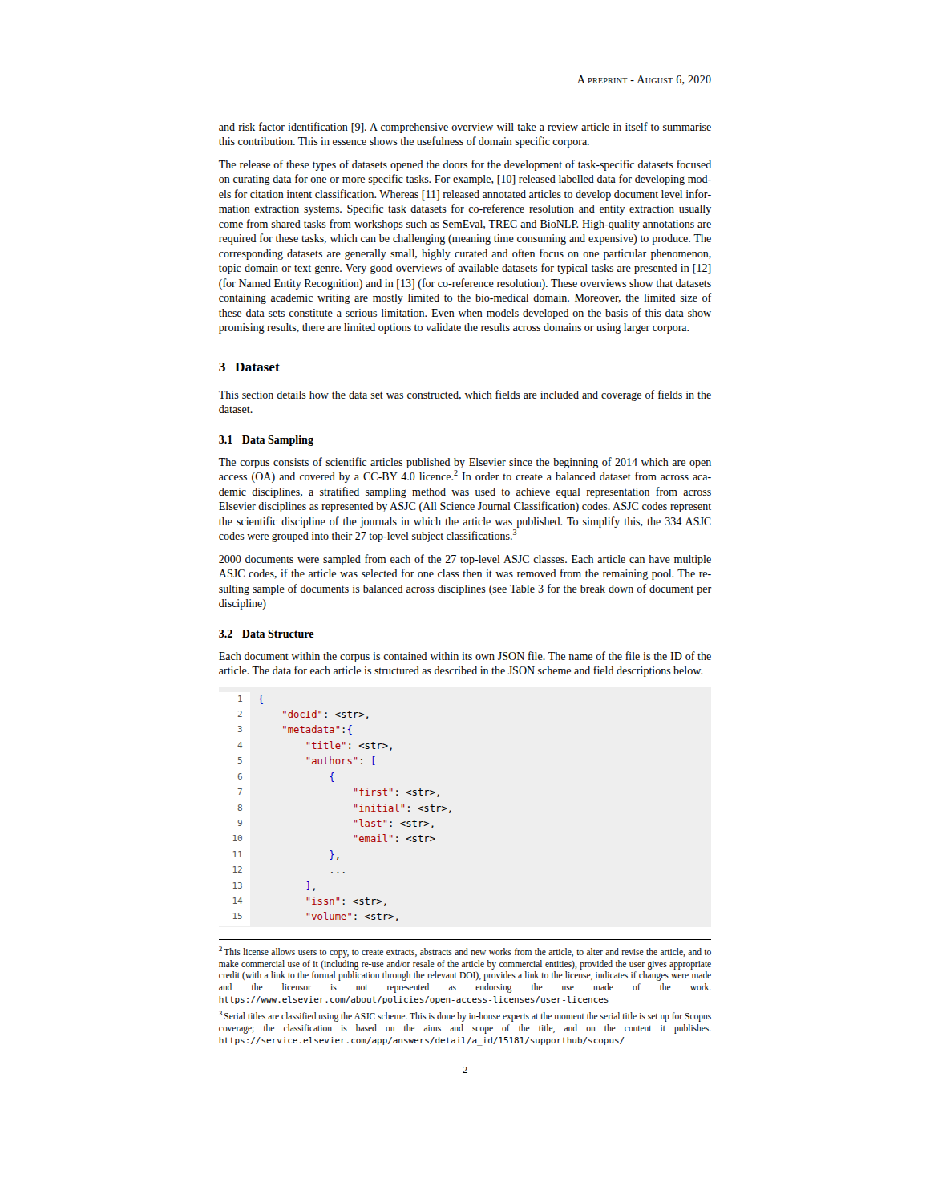A preprint - August 6, 2020
and risk factor identification [9]. A comprehensive overview will take a review article in itself to summarise this contribution. This in essence shows the usefulness of domain specific corpora.
The release of these types of datasets opened the doors for the development of task-specific datasets focused on curating data for one or more specific tasks. For example, [10] released labelled data for developing models for citation intent classification. Whereas [11] released annotated articles to develop document level information extraction systems. Specific task datasets for co-reference resolution and entity extraction usually come from shared tasks from workshops such as SemEval, TREC and BioNLP. High-quality annotations are required for these tasks, which can be challenging (meaning time consuming and expensive) to produce. The corresponding datasets are generally small, highly curated and often focus on one particular phenomenon, topic domain or text genre. Very good overviews of available datasets for typical tasks are presented in [12] (for Named Entity Recognition) and in [13] (for co-reference resolution). These overviews show that datasets containing academic writing are mostly limited to the bio-medical domain. Moreover, the limited size of these data sets constitute a serious limitation. Even when models developed on the basis of this data show promising results, there are limited options to validate the results across domains or using larger corpora.
3 Dataset
This section details how the data set was constructed, which fields are included and coverage of fields in the dataset.
3.1 Data Sampling
The corpus consists of scientific articles published by Elsevier since the beginning of 2014 which are open access (OA) and covered by a CC-BY 4.0 licence.2 In order to create a balanced dataset from across academic disciplines, a stratified sampling method was used to achieve equal representation from across Elsevier disciplines as represented by ASJC (All Science Journal Classification) codes. ASJC codes represent the scientific discipline of the journals in which the article was published. To simplify this, the 334 ASJC codes were grouped into their 27 top-level subject classifications.3
2000 documents were sampled from each of the 27 top-level ASJC classes. Each article can have multiple ASJC codes, if the article was selected for one class then it was removed from the remaining pool. The resulting sample of documents is balanced across disciplines (see Table 3 for the break down of document per discipline)
3.2 Data Structure
Each document within the corpus is contained within its own JSON file. The name of the file is the ID of the article. The data for each article is structured as described in the JSON scheme and field descriptions below.
| 1 | { |
| 2 | "docId" : <str>, |
| 3 | "metadata" : { |
| 4 | "title" : <str>, |
| 5 | "authors" : [ |
| 6 | { |
| 7 | "first" : <str>, |
| 8 | "initial" : <str>, |
| 9 | "last" : <str>, |
| 10 | "email" : <str> |
| 11 | } , |
| 12 | ... |
| 13 | ] , |
| 14 | "issn" : <str>, |
| 15 | "volume" : <str>, |
2 This license allows users to copy, to create extracts, abstracts and new works from the article, to alter and revise the article, and to make commercial use of it (including re-use and/or resale of the article by commercial entities), provided the user gives appropriate credit (with a link to the formal publication through the relevant DOI), provides a link to the license, indicates if changes were made and the licensor is not represented as endorsing the use made of the work. https://www.elsevier.com/about/policies/open-access-licenses/user-licences
3 Serial titles are classified using the ASJC scheme. This is done by in-house experts at the moment the serial title is set up for Scopus coverage; the classification is based on the aims and scope of the title, and on the content it publishes. https://service.elsevier.com/app/answers/detail/a_id/15181/supporthub/scopus/
2